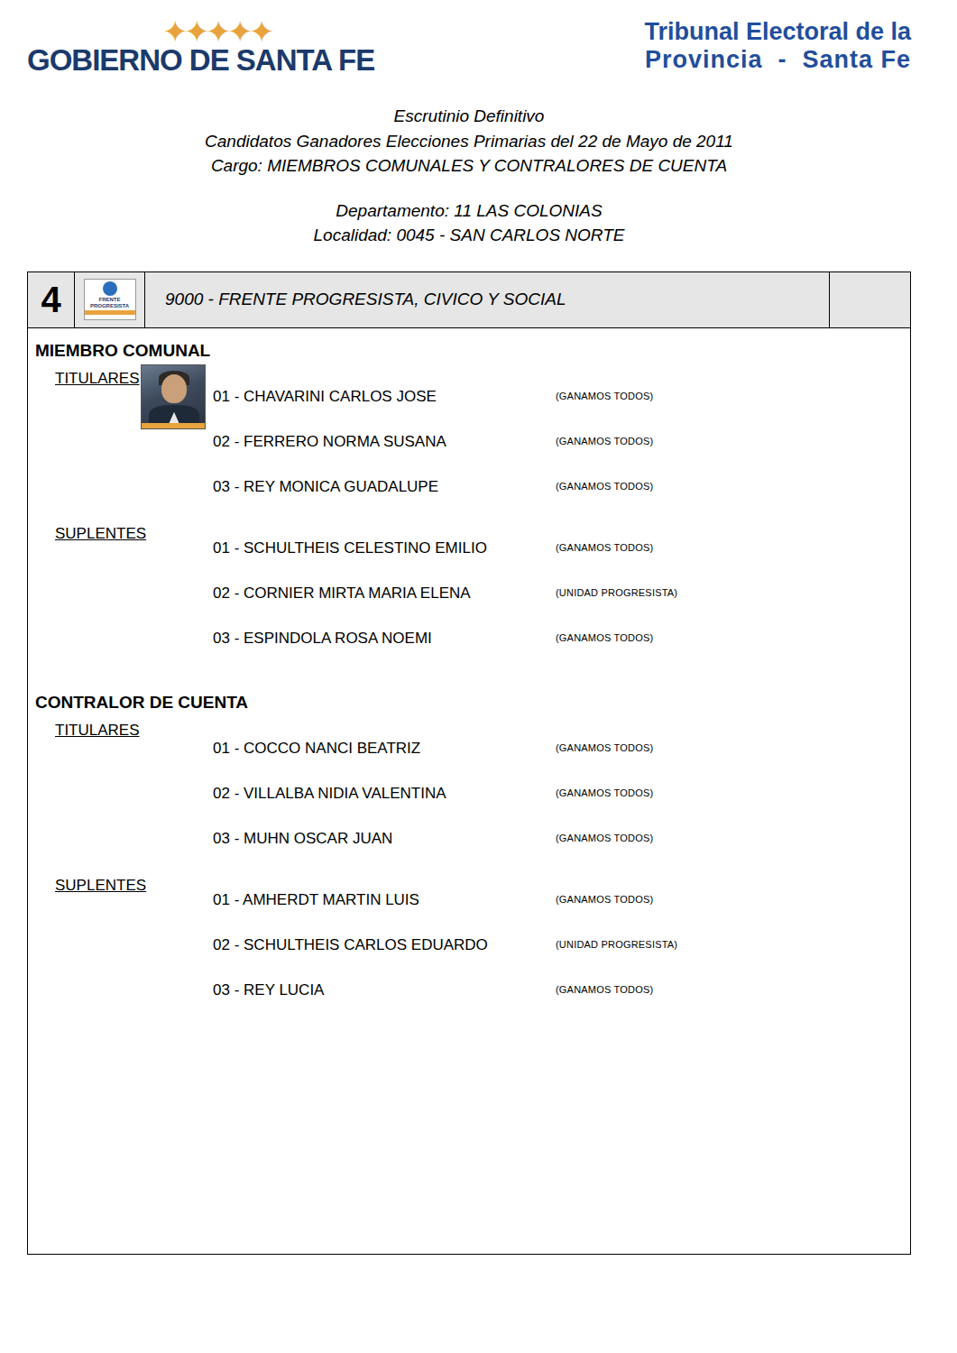✦✦✦✦✦
GOBIERNO DE SANTA FE
Tribunal Electoral de la
Provincia - Santa Fe
Escrutinio Definitivo
Candidatos Ganadores Elecciones Primarias del 22 de Mayo de 2011
Cargo: MIEMBROS COMUNALES Y CONTRALORES DE CUENTA
Departamento: 11 LAS COLONIAS
Localidad: 0045 - SAN CARLOS NORTE
4
FRENTE
PROGRESISTA
9000 - FRENTE PROGRESISTA, CIVICO Y SOCIAL
MIEMBRO COMUNAL
TITULARES
01 - CHAVARINI CARLOS JOSE
(GANAMOS TODOS)
02 - FERRERO NORMA SUSANA
(GANAMOS TODOS)
03 - REY MONICA GUADALUPE
(GANAMOS TODOS)
SUPLENTES
01 - SCHULTHEIS CELESTINO EMILIO
(GANAMOS TODOS)
02 - CORNIER MIRTA MARIA ELENA
(UNIDAD PROGRESISTA)
03 - ESPINDOLA ROSA NOEMI
(GANAMOS TODOS)
CONTRALOR DE CUENTA
TITULARES
01 - COCCO NANCI BEATRIZ
(GANAMOS TODOS)
02 - VILLALBA NIDIA VALENTINA
(GANAMOS TODOS)
03 - MUHN OSCAR JUAN
(GANAMOS TODOS)
SUPLENTES
01 - AMHERDT MARTIN LUIS
(GANAMOS TODOS)
02 - SCHULTHEIS CARLOS EDUARDO
(UNIDAD PROGRESISTA)
03 - REY LUCIA
(GANAMOS TODOS)